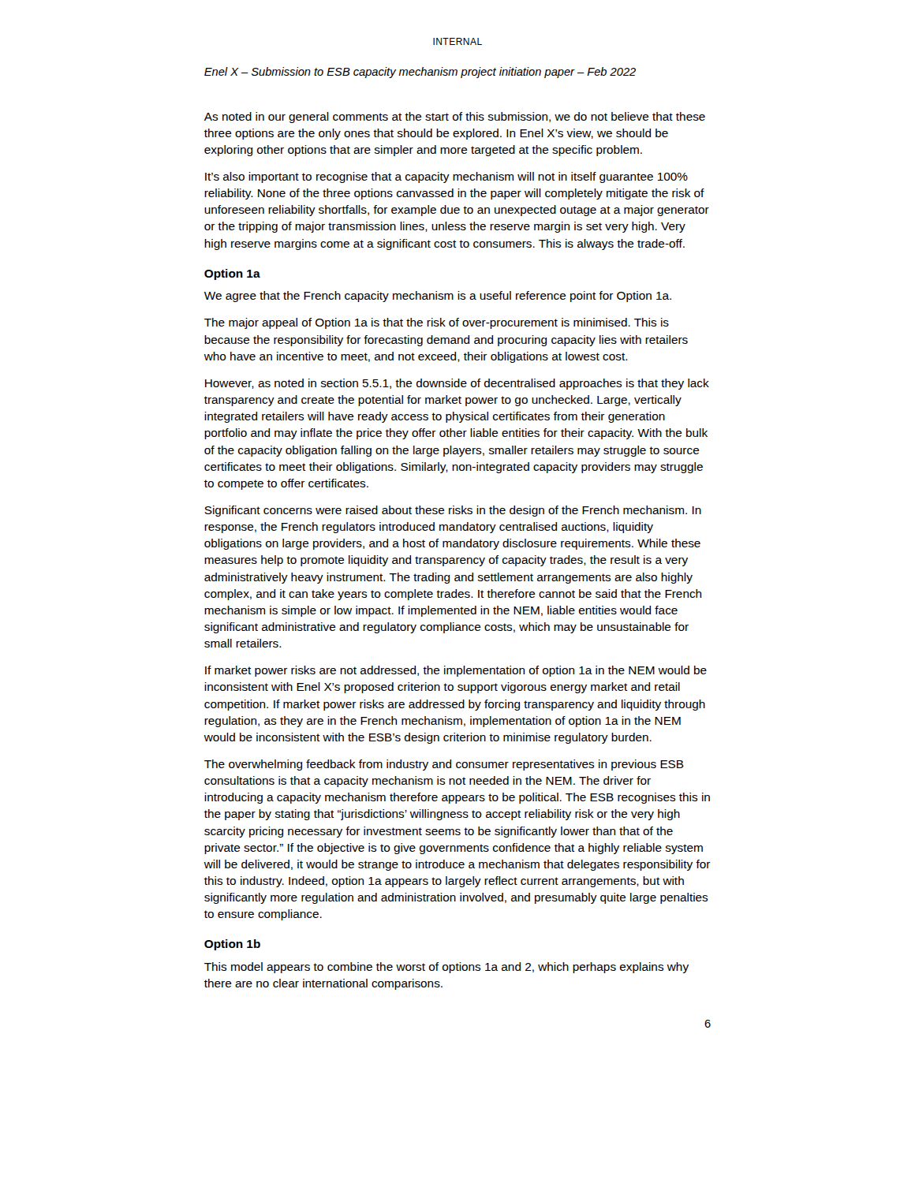INTERNAL
Enel X – Submission to ESB capacity mechanism project initiation paper – Feb 2022
As noted in our general comments at the start of this submission, we do not believe that these three options are the only ones that should be explored. In Enel X’s view, we should be exploring other options that are simpler and more targeted at the specific problem.
It’s also important to recognise that a capacity mechanism will not in itself guarantee 100% reliability. None of the three options canvassed in the paper will completely mitigate the risk of unforeseen reliability shortfalls, for example due to an unexpected outage at a major generator or the tripping of major transmission lines, unless the reserve margin is set very high. Very high reserve margins come at a significant cost to consumers. This is always the trade-off.
Option 1a
We agree that the French capacity mechanism is a useful reference point for Option 1a.
The major appeal of Option 1a is that the risk of over-procurement is minimised. This is because the responsibility for forecasting demand and procuring capacity lies with retailers who have an incentive to meet, and not exceed, their obligations at lowest cost.
However, as noted in section 5.5.1, the downside of decentralised approaches is that they lack transparency and create the potential for market power to go unchecked. Large, vertically integrated retailers will have ready access to physical certificates from their generation portfolio and may inflate the price they offer other liable entities for their capacity. With the bulk of the capacity obligation falling on the large players, smaller retailers may struggle to source certificates to meet their obligations. Similarly, non-integrated capacity providers may struggle to compete to offer certificates.
Significant concerns were raised about these risks in the design of the French mechanism. In response, the French regulators introduced mandatory centralised auctions, liquidity obligations on large providers, and a host of mandatory disclosure requirements. While these measures help to promote liquidity and transparency of capacity trades, the result is a very administratively heavy instrument. The trading and settlement arrangements are also highly complex, and it can take years to complete trades. It therefore cannot be said that the French mechanism is simple or low impact. If implemented in the NEM, liable entities would face significant administrative and regulatory compliance costs, which may be unsustainable for small retailers.
If market power risks are not addressed, the implementation of option 1a in the NEM would be inconsistent with Enel X’s proposed criterion to support vigorous energy market and retail competition. If market power risks are addressed by forcing transparency and liquidity through regulation, as they are in the French mechanism, implementation of option 1a in the NEM would be inconsistent with the ESB’s design criterion to minimise regulatory burden.
The overwhelming feedback from industry and consumer representatives in previous ESB consultations is that a capacity mechanism is not needed in the NEM. The driver for introducing a capacity mechanism therefore appears to be political. The ESB recognises this in the paper by stating that “jurisdictions’ willingness to accept reliability risk or the very high scarcity pricing necessary for investment seems to be significantly lower than that of the private sector.” If the objective is to give governments confidence that a highly reliable system will be delivered, it would be strange to introduce a mechanism that delegates responsibility for this to industry. Indeed, option 1a appears to largely reflect current arrangements, but with significantly more regulation and administration involved, and presumably quite large penalties to ensure compliance.
Option 1b
This model appears to combine the worst of options 1a and 2, which perhaps explains why there are no clear international comparisons.
6